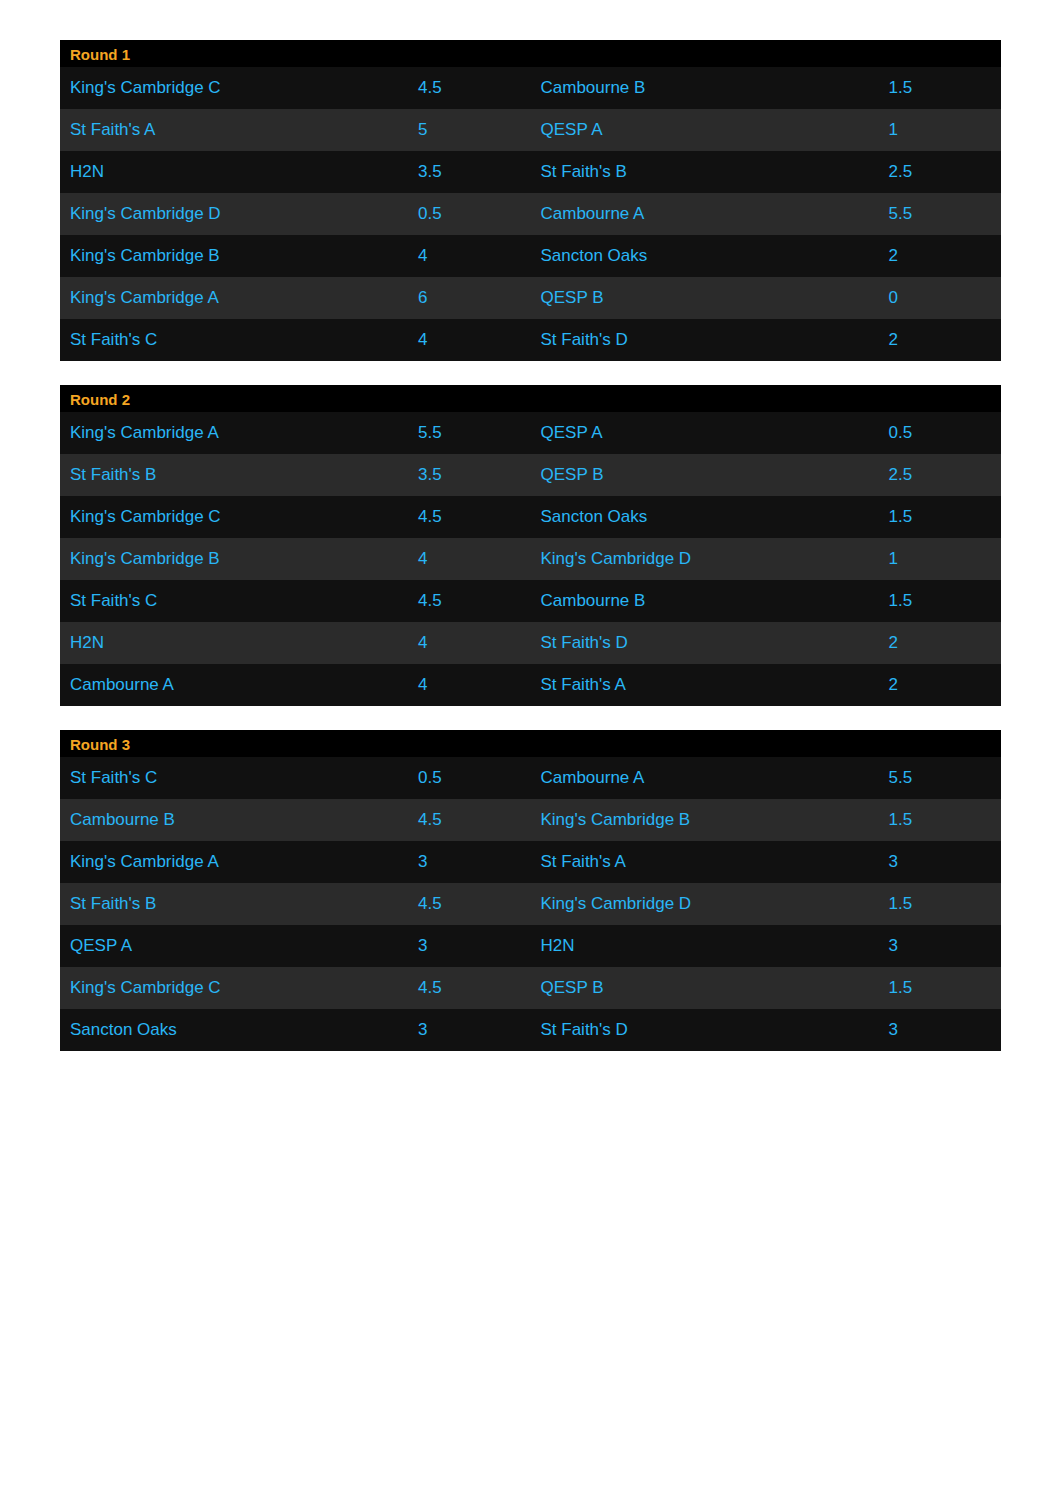Round 1
| King's Cambridge C | 4.5 | Cambourne B | 1.5 |
| St Faith's A | 5 | QESP A | 1 |
| H2N | 3.5 | St Faith's B | 2.5 |
| King's Cambridge D | 0.5 | Cambourne A | 5.5 |
| King's Cambridge B | 4 | Sancton Oaks | 2 |
| King's Cambridge A | 6 | QESP B | 0 |
| St Faith's C | 4 | St Faith's D | 2 |
Round 2
| King's Cambridge A | 5.5 | QESP A | 0.5 |
| St Faith's B | 3.5 | QESP B | 2.5 |
| King's Cambridge C | 4.5 | Sancton Oaks | 1.5 |
| King's Cambridge B | 4 | King's Cambridge D | 1 |
| St Faith's C | 4.5 | Cambourne B | 1.5 |
| H2N | 4 | St Faith's D | 2 |
| Cambourne A | 4 | St Faith's A | 2 |
Round 3
| St Faith's C | 0.5 | Cambourne A | 5.5 |
| Cambourne B | 4.5 | King's Cambridge B | 1.5 |
| King's Cambridge A | 3 | St Faith's A | 3 |
| St Faith's B | 4.5 | King's Cambridge D | 1.5 |
| QESP A | 3 | H2N | 3 |
| King's Cambridge C | 4.5 | QESP B | 1.5 |
| Sancton Oaks | 3 | St Faith's D | 3 |